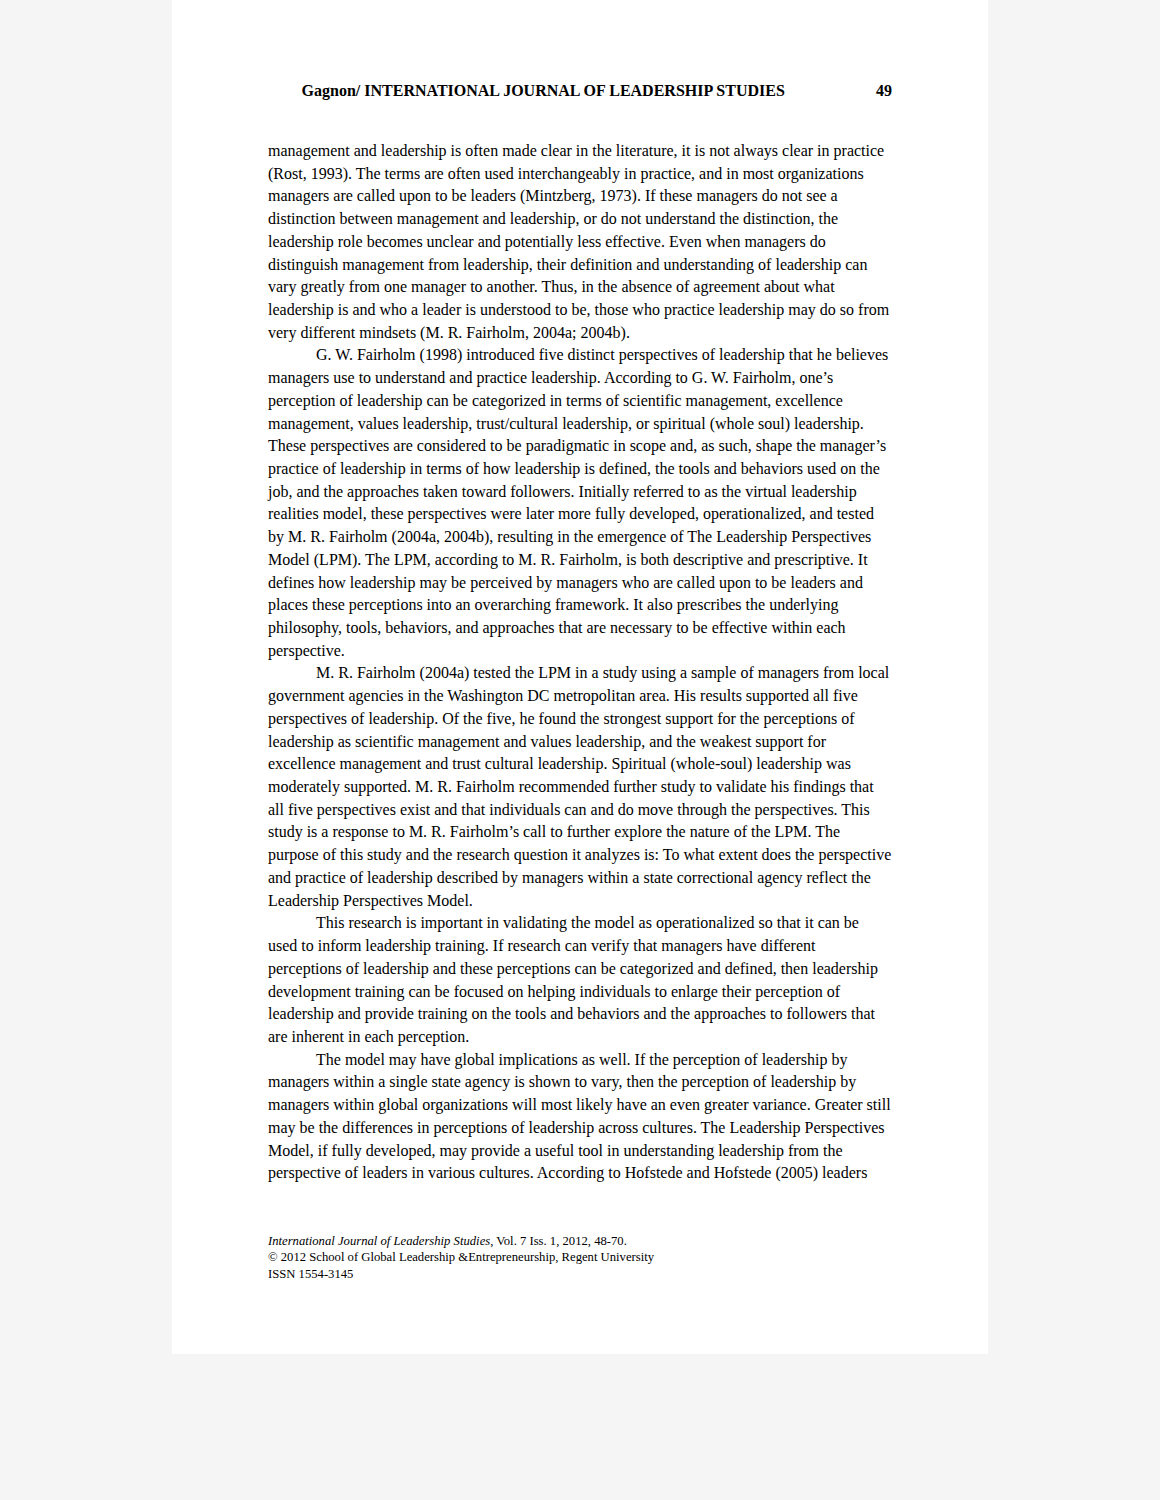Gagnon/ INTERNATIONAL JOURNAL OF LEADERSHIP STUDIES 49
management and leadership is often made clear in the literature, it is not always clear in practice (Rost, 1993). The terms are often used interchangeably in practice, and in most organizations managers are called upon to be leaders (Mintzberg, 1973). If these managers do not see a distinction between management and leadership, or do not understand the distinction, the leadership role becomes unclear and potentially less effective. Even when managers do distinguish management from leadership, their definition and understanding of leadership can vary greatly from one manager to another. Thus, in the absence of agreement about what leadership is and who a leader is understood to be, those who practice leadership may do so from very different mindsets (M. R. Fairholm, 2004a; 2004b).
G. W. Fairholm (1998) introduced five distinct perspectives of leadership that he believes managers use to understand and practice leadership. According to G. W. Fairholm, one’s perception of leadership can be categorized in terms of scientific management, excellence management, values leadership, trust/cultural leadership, or spiritual (whole soul) leadership. These perspectives are considered to be paradigmatic in scope and, as such, shape the manager’s practice of leadership in terms of how leadership is defined, the tools and behaviors used on the job, and the approaches taken toward followers. Initially referred to as the virtual leadership realities model, these perspectives were later more fully developed, operationalized, and tested by M. R. Fairholm (2004a, 2004b), resulting in the emergence of The Leadership Perspectives Model (LPM). The LPM, according to M. R. Fairholm, is both descriptive and prescriptive. It defines how leadership may be perceived by managers who are called upon to be leaders and places these perceptions into an overarching framework. It also prescribes the underlying philosophy, tools, behaviors, and approaches that are necessary to be effective within each perspective.
M. R. Fairholm (2004a) tested the LPM in a study using a sample of managers from local government agencies in the Washington DC metropolitan area. His results supported all five perspectives of leadership. Of the five, he found the strongest support for the perceptions of leadership as scientific management and values leadership, and the weakest support for excellence management and trust cultural leadership. Spiritual (whole-soul) leadership was moderately supported. M. R. Fairholm recommended further study to validate his findings that all five perspectives exist and that individuals can and do move through the perspectives. This study is a response to M. R. Fairholm’s call to further explore the nature of the LPM. The purpose of this study and the research question it analyzes is: To what extent does the perspective and practice of leadership described by managers within a state correctional agency reflect the Leadership Perspectives Model.
This research is important in validating the model as operationalized so that it can be used to inform leadership training. If research can verify that managers have different perceptions of leadership and these perceptions can be categorized and defined, then leadership development training can be focused on helping individuals to enlarge their perception of leadership and provide training on the tools and behaviors and the approaches to followers that are inherent in each perception.
The model may have global implications as well. If the perception of leadership by managers within a single state agency is shown to vary, then the perception of leadership by managers within global organizations will most likely have an even greater variance. Greater still may be the differences in perceptions of leadership across cultures. The Leadership Perspectives Model, if fully developed, may provide a useful tool in understanding leadership from the perspective of leaders in various cultures. According to Hofstede and Hofstede (2005) leaders
International Journal of Leadership Studies, Vol. 7 Iss. 1, 2012, 48-70.
© 2012 School of Global Leadership &Entrepreneurship, Regent University
ISSN 1554-3145